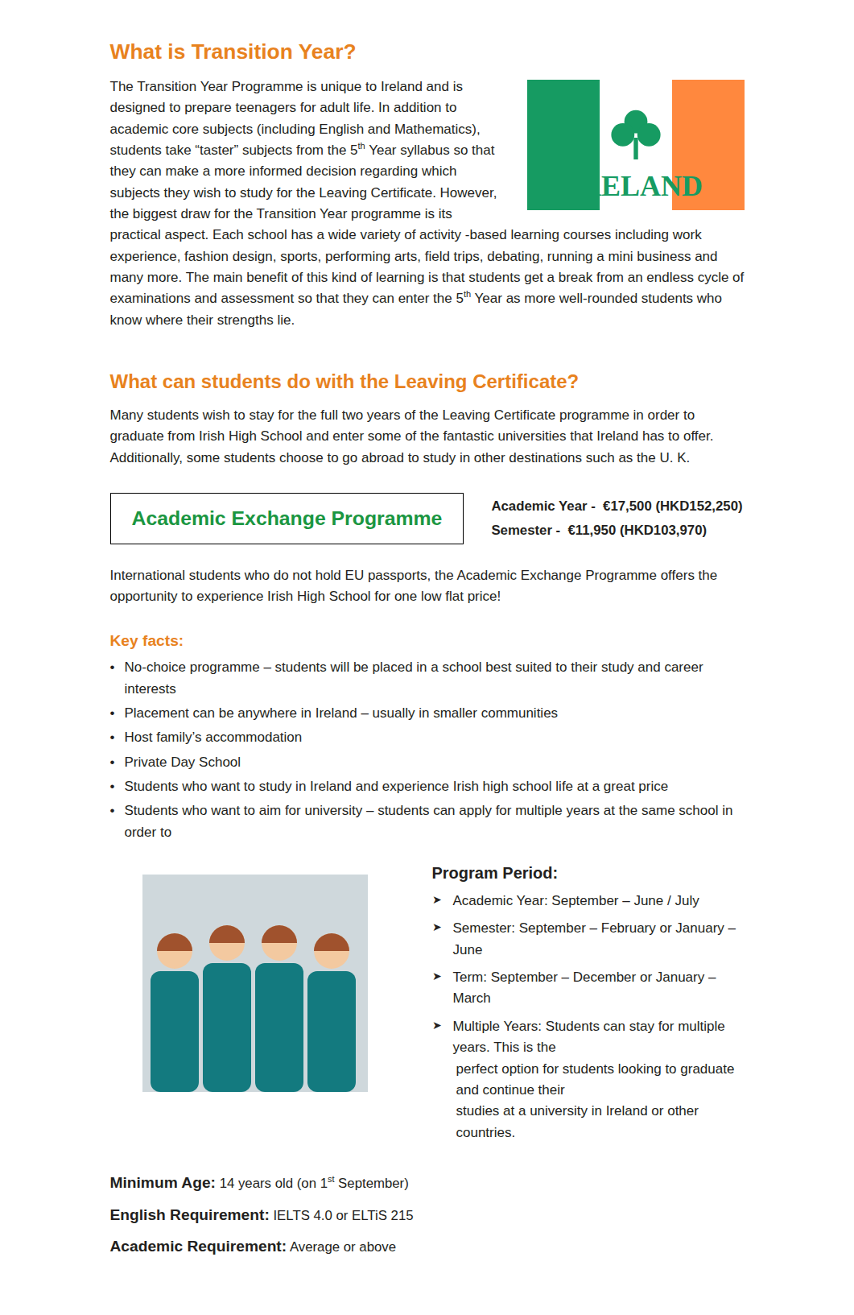What is Transition Year?
The Transition Year Programme is unique to Ireland and is designed to prepare teenagers for adult life. In addition to academic core subjects (including English and Mathematics), students take “taster” subjects from the 5th Year syllabus so that they can make a more informed decision regarding which subjects they wish to study for the Leaving Certificate. However, the biggest draw for the Transition Year programme is its practical aspect. Each school has a wide variety of activity -based learning courses including work experience, fashion design, sports, performing arts, field trips, debating, running a mini business and many more. The main benefit of this kind of learning is that students get a break from an endless cycle of examinations and assessment so that they can enter the 5th Year as more well-rounded students who know where their strengths lie.
What can students do with the Leaving Certificate?
Many students wish to stay for the full two years of the Leaving Certificate programme in order to graduate from Irish High School and enter some of the fantastic universities that Ireland has to offer. Additionally, some students choose to go abroad to study in other destinations such as the U. K.
Academic Exchange Programme
Academic Year - €17,500 (HKD152,250)
Semester - €11,950 (HKD103,970)
International students who do not hold EU passports, the Academic Exchange Programme offers the opportunity to experience Irish High School for one low flat price!
Key facts:
No-choice programme – students will be placed in a school best suited to their study and career interests
Placement can be anywhere in Ireland – usually in smaller communities
Host family’s accommodation
Private Day School
Students who want to study in Ireland and experience Irish high school life at a great price
Students who want to aim for university – students can apply for multiple years at the same school in order to
Program Period:
Academic Year: September – June / July
Semester: September – February or January – June
Term: September – December or January – March
Multiple Years: Students can stay for multiple years. This is the perfect option for students looking to graduate and continue their studies at a university in Ireland or other countries.
Minimum Age: 14 years old (on 1st September)
English Requirement: IELTS 4.0 or ELTiS 215
Academic Requirement: Average or above